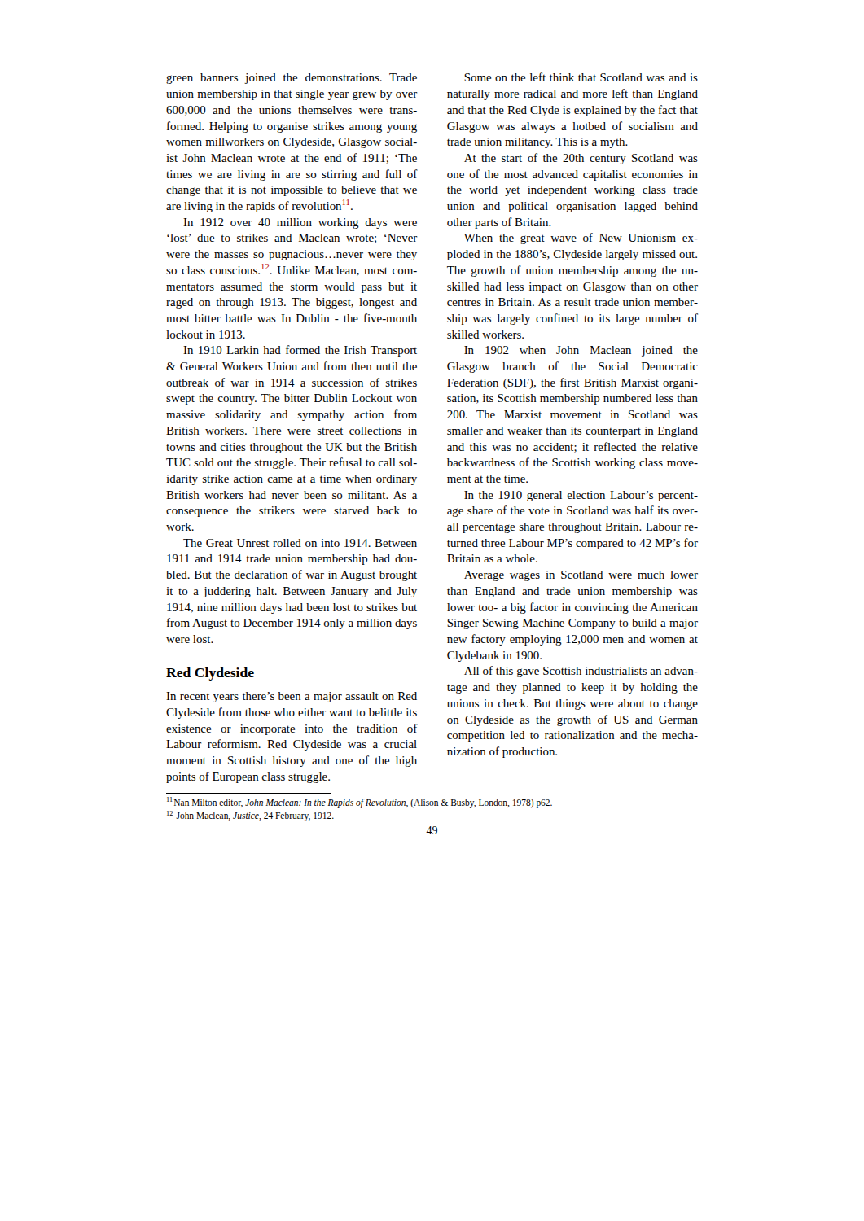green banners joined the demonstrations. Trade union membership in that single year grew by over 600,000 and the unions themselves were transformed. Helping to organise strikes among young women millworkers on Clydeside, Glasgow socialist John Maclean wrote at the end of 1911; ‘The times we are living in are so stirring and full of change that it is not impossible to believe that we are living in the rapids of revolution11.
In 1912 over 40 million working days were ‘lost’ due to strikes and Maclean wrote; ‘Never were the masses so pugnacious…never were they so class conscious.12. Unlike Maclean, most commentators assumed the storm would pass but it raged on through 1913. The biggest, longest and most bitter battle was In Dublin - the five-month lockout in 1913.
In 1910 Larkin had formed the Irish Transport & General Workers Union and from then until the outbreak of war in 1914 a succession of strikes swept the country. The bitter Dublin Lockout won massive solidarity and sympathy action from British workers. There were street collections in towns and cities throughout the UK but the British TUC sold out the struggle. Their refusal to call solidarity strike action came at a time when ordinary British workers had never been so militant. As a consequence the strikers were starved back to work.
The Great Unrest rolled on into 1914. Between 1911 and 1914 trade union membership had doubled. But the declaration of war in August brought it to a juddering halt. Between January and July 1914, nine million days had been lost to strikes but from August to December 1914 only a million days were lost.
Red Clydeside
In recent years there’s been a major assault on Red Clydeside from those who either want to belittle its existence or incorporate into the tradition of Labour reformism. Red Clydeside was a crucial moment in Scottish history and one of the high points of European class struggle.
Some on the left think that Scotland was and is naturally more radical and more left than England and that the Red Clyde is explained by the fact that Glasgow was always a hotbed of socialism and trade union militancy. This is a myth.
At the start of the 20th century Scotland was one of the most advanced capitalist economies in the world yet independent working class trade union and political organisation lagged behind other parts of Britain.
When the great wave of New Unionism exploded in the 1880’s, Clydeside largely missed out. The growth of union membership among the unskilled had less impact on Glasgow than on other centres in Britain. As a result trade union membership was largely confined to its large number of skilled workers.
In 1902 when John Maclean joined the Glasgow branch of the Social Democratic Federation (SDF), the first British Marxist organisation, its Scottish membership numbered less than 200. The Marxist movement in Scotland was smaller and weaker than its counterpart in England and this was no accident; it reflected the relative backwardness of the Scottish working class movement at the time.
In the 1910 general election Labour’s percentage share of the vote in Scotland was half its overall percentage share throughout Britain. Labour returned three Labour MP’s compared to 42 MP’s for Britain as a whole.
Average wages in Scotland were much lower than England and trade union membership was lower too- a big factor in convincing the American Singer Sewing Machine Company to build a major new factory employing 12,000 men and women at Clydebank in 1900.
All of this gave Scottish industrialists an advantage and they planned to keep it by holding the unions in check. But things were about to change on Clydeside as the growth of US and German competition led to rationalization and the mechanization of production.
11Nan Milton editor, John Maclean: In the Rapids of Revolution, (Alison & Busby, London, 1978) p62.
12 John Maclean, Justice, 24 February, 1912.
49